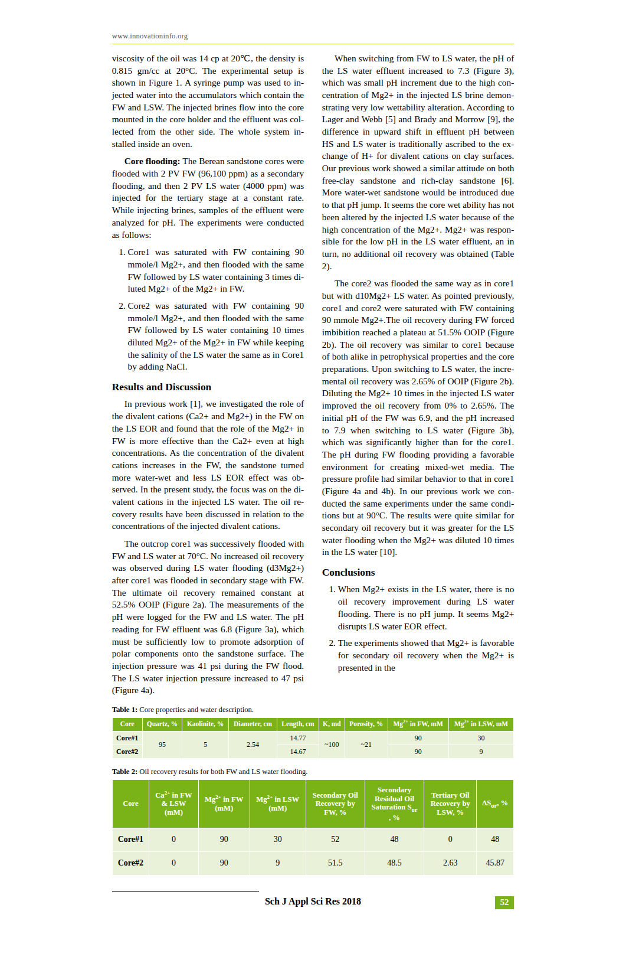www.innovationinfo.org
viscosity of the oil was 14 cp at 20℃, the density is 0.815 gm/cc at 20°C. The experimental setup is shown in Figure 1. A syringe pump was used to injected water into the accumulators which contain the FW and LSW. The injected brines flow into the core mounted in the core holder and the effluent was collected from the other side. The whole system installed inside an oven.
Core flooding: The Berean sandstone cores were flooded with 2 PV FW (96,100 ppm) as a secondary flooding, and then 2 PV LS water (4000 ppm) was injected for the tertiary stage at a constant rate. While injecting brines, samples of the effluent were analyzed for pH. The experiments were conducted as follows:
Core1 was saturated with FW containing 90 mmole/l Mg2+, and then flooded with the same FW followed by LS water containing 3 times diluted Mg2+ of the Mg2+ in FW.
Core2 was saturated with FW containing 90 mmole/l Mg2+, and then flooded with the same FW followed by LS water containing 10 times diluted Mg2+ of the Mg2+ in FW while keeping the salinity of the LS water the same as in Core1 by adding NaCl.
Results and Discussion
In previous work [1], we investigated the role of the divalent cations (Ca2+ and Mg2+) in the FW on the LS EOR and found that the role of the Mg2+ in FW is more effective than the Ca2+ even at high concentrations. As the concentration of the divalent cations increases in the FW, the sandstone turned more water-wet and less LS EOR effect was observed. In the present study, the focus was on the divalent cations in the injected LS water. The oil recovery results have been discussed in relation to the concentrations of the injected divalent cations.
The outcrop core1 was successively flooded with FW and LS water at 70°C. No increased oil recovery was observed during LS water flooding (d3Mg2+) after core1 was flooded in secondary stage with FW. The ultimate oil recovery remained constant at 52.5% OOIP (Figure 2a). The measurements of the pH were logged for the FW and LS water. The pH reading for FW effluent was 6.8 (Figure 3a), which must be sufficiently low to promote adsorption of polar components onto the sandstone surface. The injection pressure was 41 psi during the FW flood. The LS water injection pressure increased to 47 psi (Figure 4a).
When switching from FW to LS water, the pH of the LS water effluent increased to 7.3 (Figure 3), which was small pH increment due to the high concentration of Mg2+ in the injected LS brine demonstrating very low wettability alteration. According to Lager and Webb [5] and Brady and Morrow [9], the difference in upward shift in effluent pH between HS and LS water is traditionally ascribed to the exchange of H+ for divalent cations on clay surfaces. Our previous work showed a similar attitude on both free-clay sandstone and rich-clay sandstone [6]. More water-wet sandstone would be introduced due to that pH jump. It seems the core wet ability has not been altered by the injected LS water because of the high concentration of the Mg2+. Mg2+ was responsible for the low pH in the LS water effluent, an in turn, no additional oil recovery was obtained (Table 2).
The core2 was flooded the same way as in core1 but with d10Mg2+ LS water. As pointed previously, core1 and core2 were saturated with FW containing 90 mmole Mg2+.The oil recovery during FW forced imbibition reached a plateau at 51.5% OOIP (Figure 2b). The oil recovery was similar to core1 because of both alike in petrophysical properties and the core preparations. Upon switching to LS water, the incremental oil recovery was 2.65% of OOIP (Figure 2b). Diluting the Mg2+ 10 times in the injected LS water improved the oil recovery from 0% to 2.65%. The initial pH of the FW was 6.9, and the pH increased to 7.9 when switching to LS water (Figure 3b), which was significantly higher than for the core1. The pH during FW flooding providing a favorable environment for creating mixed-wet media. The pressure profile had similar behavior to that in core1 (Figure 4a and 4b). In our previous work we conducted the same experiments under the same conditions but at 90°C. The results were quite similar for secondary oil recovery but it was greater for the LS water flooding when the Mg2+ was diluted 10 times in the LS water [10].
Conclusions
When Mg2+ exists in the LS water, there is no oil recovery improvement during LS water flooding. There is no pH jump. It seems Mg2+ disrupts LS water EOR effect.
The experiments showed that Mg2+ is favorable for secondary oil recovery when the Mg2+ is presented in the
Table 1: Core properties and water description.
| Core | Quartz, % | Kaolinite, % | Diameter, cm | Length, cm | K, md | Porosity, % | Mg 2+ in FW, mM | Mg 2+ in LSW, mM |
| --- | --- | --- | --- | --- | --- | --- | --- | --- |
| Core#1 | 95 | 5 | 2.54 | 14.77 | ~100 | ~21 | 90 | 30 |
| Core#2 | 14.67 | 90 | 9 |
Table 2: Oil recovery results for both FW and LS water flooding.
| Core | Ca 2+ in FW & LSW (mM) | Mg 2+ in FW (mM) | Mg 2+ in LSW (mM) | Secondary Oil Recovery by FW, % | Secondary Residual Oil Saturation S or , % | Tertiary Oil Recovery by LSW, % | ΔS or , % |
| --- | --- | --- | --- | --- | --- | --- | --- |
| Core#1 | 0 | 90 | 30 | 52 | 48 | 0 | 48 |
| Core#2 | 0 | 90 | 9 | 51.5 | 48.5 | 2.63 | 45.87 |
Sch J Appl Sci Res 2018
52